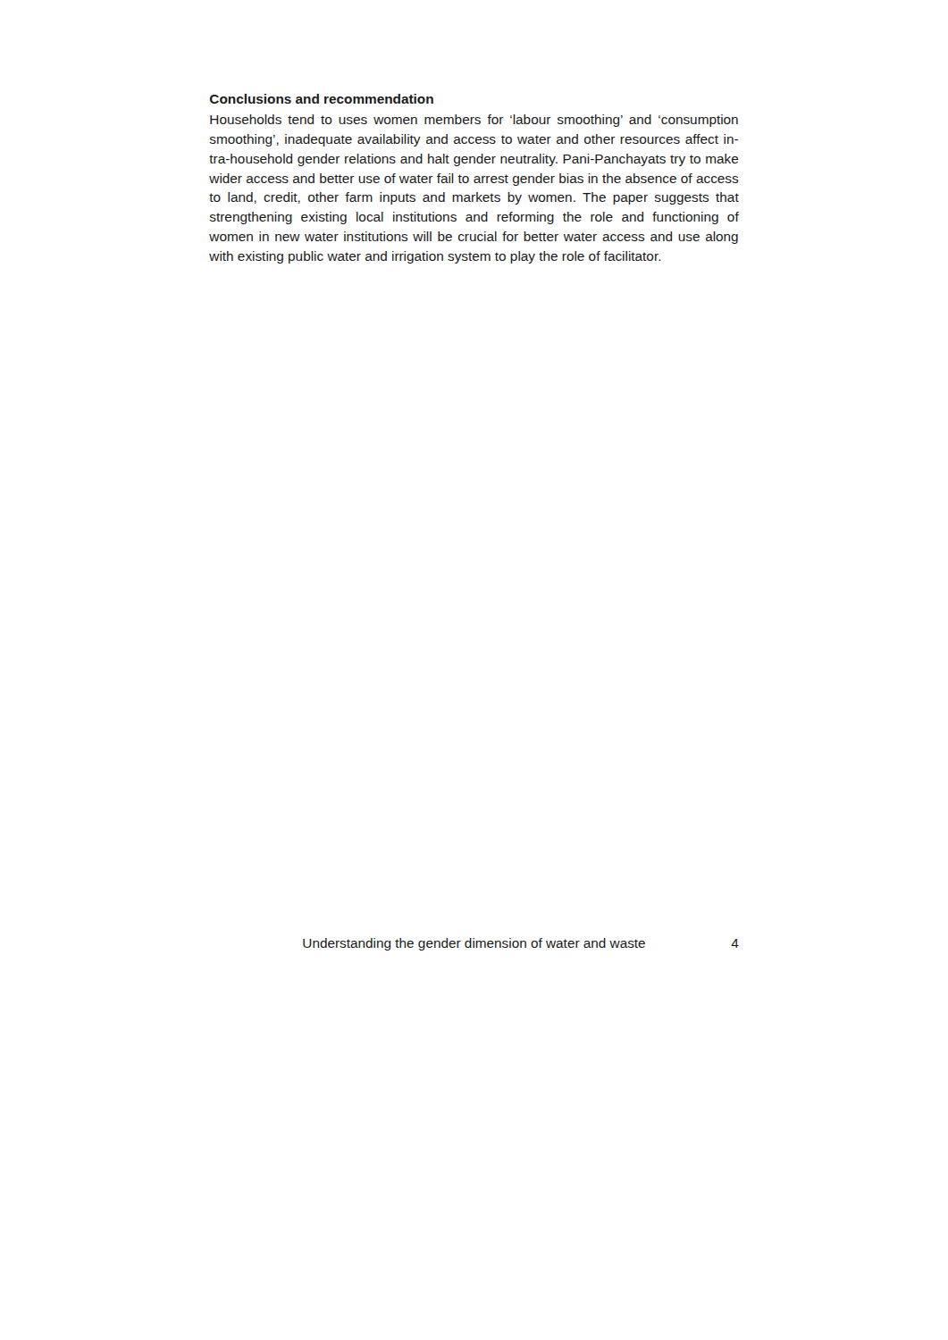Conclusions and recommendation
Households tend to uses women members for ‘labour smoothing’ and ‘consumption smoothing’, inadequate availability and access to water and other resources affect intra-household gender relations and halt gender neutrality. Pani-Panchayats try to make wider access and better use of water fail to arrest gender bias in the absence of access to land, credit, other farm inputs and markets by women. The paper suggests that strengthening existing local institutions and reforming the role and functioning of women in new water institutions will be crucial for better water access and use along with existing public water and irrigation system to play the role of facilitator.
Understanding the gender dimension of water and waste 4